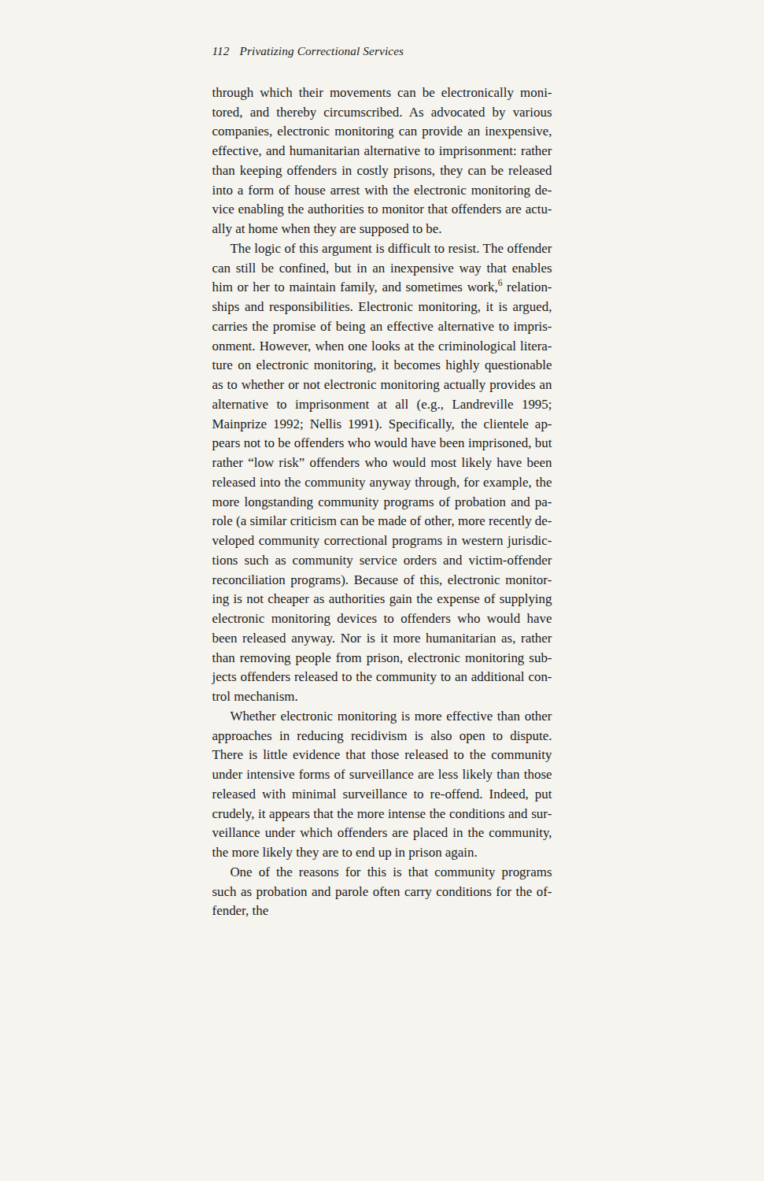112 Privatizing Correctional Services
through which their movements can be electronically monitored, and thereby circumscribed. As advocated by various companies, electronic monitoring can provide an inexpensive, effective, and humanitarian alternative to imprisonment: rather than keeping offenders in costly prisons, they can be released into a form of house arrest with the electronic monitoring device enabling the authorities to monitor that offenders are actually at home when they are supposed to be.
The logic of this argument is difficult to resist. The offender can still be confined, but in an inexpensive way that enables him or her to maintain family, and sometimes work,6 relationships and responsibilities. Electronic monitoring, it is argued, carries the promise of being an effective alternative to imprisonment. However, when one looks at the criminological literature on electronic monitoring, it becomes highly questionable as to whether or not electronic monitoring actually provides an alternative to imprisonment at all (e.g., Landreville 1995; Mainprize 1992; Nellis 1991). Specifically, the clientele appears not to be offenders who would have been imprisoned, but rather “low risk” offenders who would most likely have been released into the community anyway through, for example, the more longstanding community programs of probation and parole (a similar criticism can be made of other, more recently developed community correctional programs in western jurisdictions such as community service orders and victim-offender reconciliation programs). Because of this, electronic monitoring is not cheaper as authorities gain the expense of supplying electronic monitoring devices to offenders who would have been released anyway. Nor is it more humanitarian as, rather than removing people from prison, electronic monitoring subjects offenders released to the community to an additional control mechanism.
Whether electronic monitoring is more effective than other approaches in reducing recidivism is also open to dispute. There is little evidence that those released to the community under intensive forms of surveillance are less likely than those released with minimal surveillance to re-offend. Indeed, put crudely, it appears that the more intense the conditions and surveillance under which offenders are placed in the community, the more likely they are to end up in prison again.
One of the reasons for this is that community programs such as probation and parole often carry conditions for the offender, the